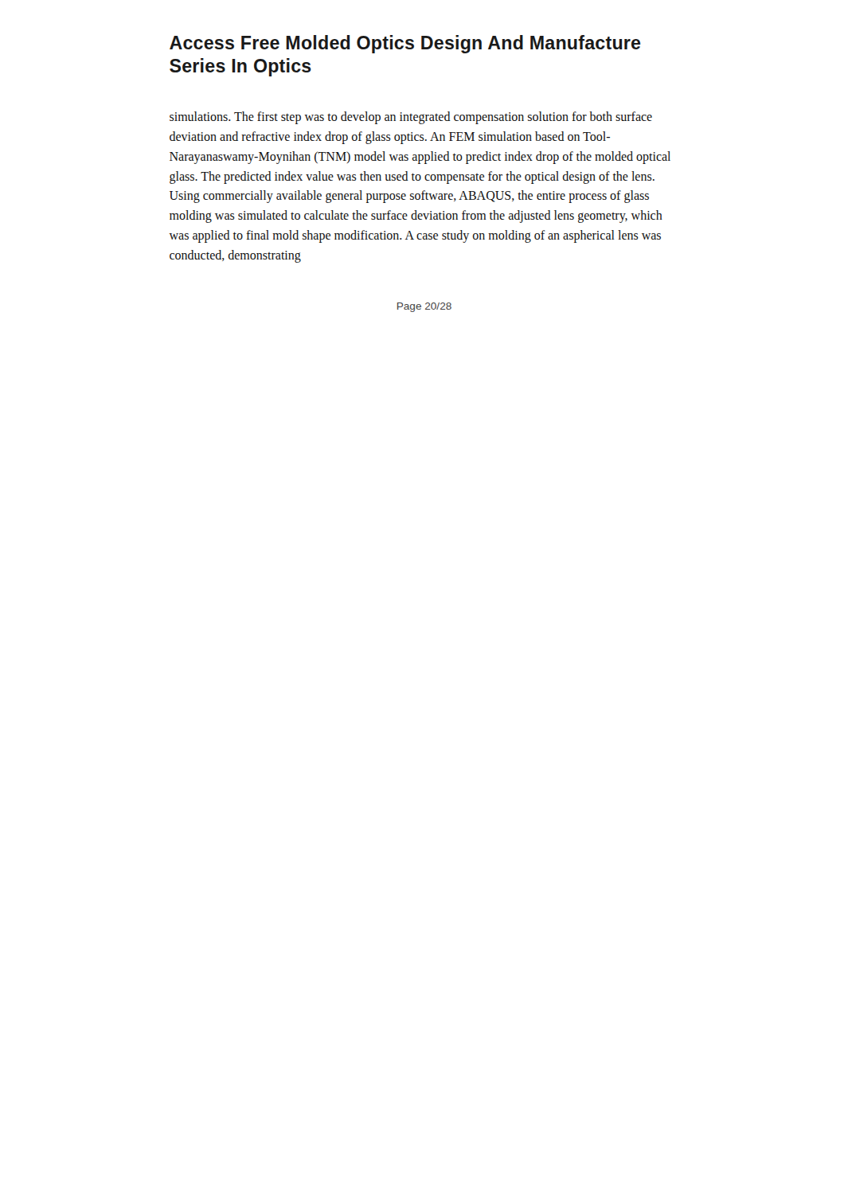Access Free Molded Optics Design And Manufacture Series In Optics
simulations. The first step was to develop an integrated compensation solution for both surface deviation and refractive index drop of glass optics. An FEM simulation based on Tool-Narayanaswamy-Moynihan (TNM) model was applied to predict index drop of the molded optical glass. The predicted index value was then used to compensate for the optical design of the lens. Using commercially available general purpose software, ABAQUS, the entire process of glass molding was simulated to calculate the surface deviation from the adjusted lens geometry, which was applied to final mold shape modification. A case study on molding of an aspherical lens was conducted, demonstrating
Page 20/28